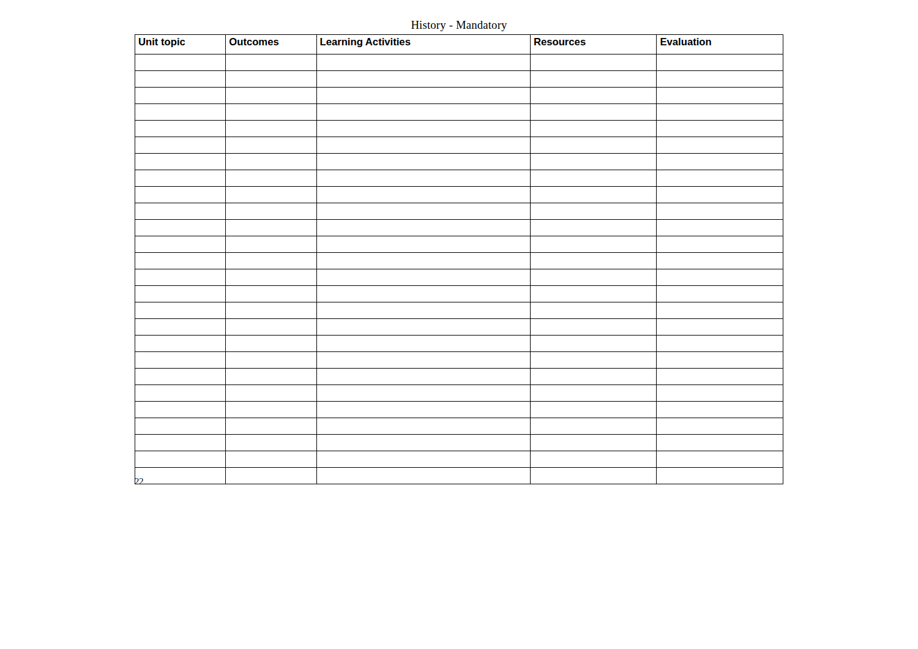History - Mandatory
| Unit topic | Outcomes | Learning Activities | Resources | Evaluation |
| --- | --- | --- | --- | --- |
22